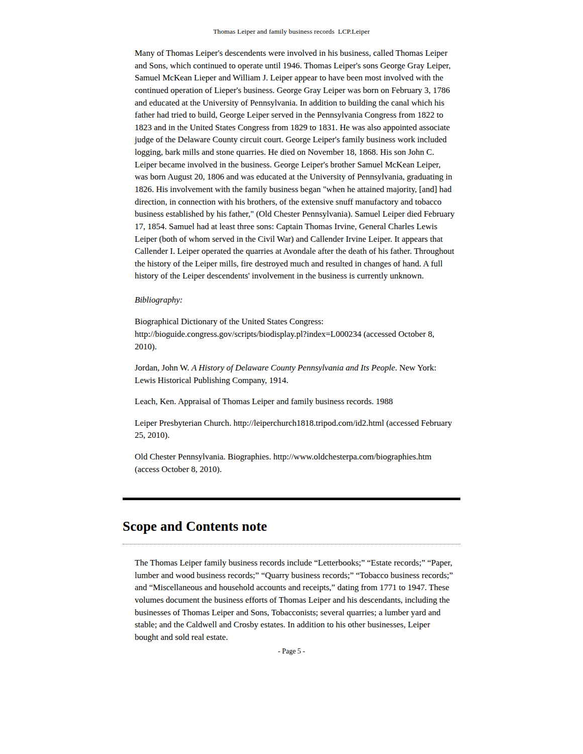Thomas Leiper and family business records LCP.Leiper
Many of Thomas Leiper's descendents were involved in his business, called Thomas Leiper and Sons, which continued to operate until 1946. Thomas Leiper's sons George Gray Leiper, Samuel McKean Lieper and William J. Leiper appear to have been most involved with the continued operation of Lieper's business. George Gray Leiper was born on February 3, 1786 and educated at the University of Pennsylvania. In addition to building the canal which his father had tried to build, George Leiper served in the Pennsylvania Congress from 1822 to 1823 and in the United States Congress from 1829 to 1831. He was also appointed associate judge of the Delaware County circuit court. George Leiper's family business work included logging, bark mills and stone quarries. He died on November 18, 1868. His son John C. Leiper became involved in the business. George Leiper's brother Samuel McKean Leiper, was born August 20, 1806 and was educated at the University of Pennsylvania, graduating in 1826. His involvement with the family business began "when he attained majority, [and] had direction, in connection with his brothers, of the extensive snuff manufactory and tobacco business established by his father," (Old Chester Pennsylvania). Samuel Leiper died February 17, 1854. Samuel had at least three sons: Captain Thomas Irvine, General Charles Lewis Leiper (both of whom served in the Civil War) and Callender Irvine Leiper. It appears that Callender I. Leiper operated the quarries at Avondale after the death of his father. Throughout the history of the Leiper mills, fire destroyed much and resulted in changes of hand. A full history of the Leiper descendents' involvement in the business is currently unknown.
Bibliography:
Biographical Dictionary of the United States Congress: http://bioguide.congress.gov/scripts/biodisplay.pl?index=L000234 (accessed October 8, 2010).
Jordan, John W. A History of Delaware County Pennsylvania and Its People. New York: Lewis Historical Publishing Company, 1914.
Leach, Ken. Appraisal of Thomas Leiper and family business records. 1988
Leiper Presbyterian Church. http://leiperchurch1818.tripod.com/id2.html (accessed February 25, 2010).
Old Chester Pennsylvania. Biographies. http://www.oldchesterpa.com/biographies.htm (access October 8, 2010).
Scope and Contents note
The Thomas Leiper family business records include “Letterbooks;” “Estate records;” “Paper, lumber and wood business records;” “Quarry business records;” “Tobacco business records;” and “Miscellaneous and household accounts and receipts,” dating from 1771 to 1947. These volumes document the business efforts of Thomas Leiper and his descendants, including the businesses of Thomas Leiper and Sons, Tobacconists; several quarries; a lumber yard and stable; and the Caldwell and Crosby estates. In addition to his other businesses, Leiper bought and sold real estate.
- Page 5 -